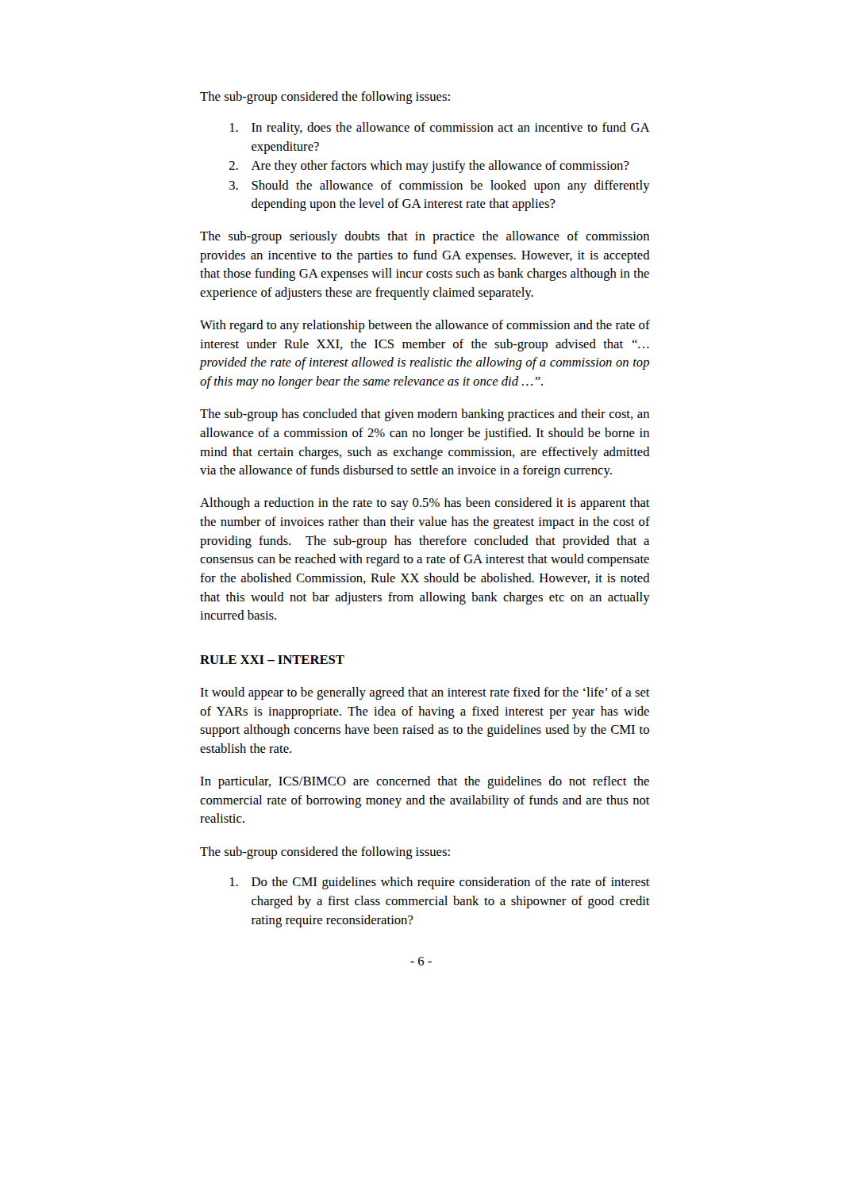The sub-group considered the following issues:
In reality, does the allowance of commission act an incentive to fund GA expenditure?
Are they other factors which may justify the allowance of commission?
Should the allowance of commission be looked upon any differently depending upon the level of GA interest rate that applies?
The sub-group seriously doubts that in practice the allowance of commission provides an incentive to the parties to fund GA expenses. However, it is accepted that those funding GA expenses will incur costs such as bank charges although in the experience of adjusters these are frequently claimed separately.
With regard to any relationship between the allowance of commission and the rate of interest under Rule XXI, the ICS member of the sub-group advised that “… provided the rate of interest allowed is realistic the allowing of a commission on top of this may no longer bear the same relevance as it once did …”.
The sub-group has concluded that given modern banking practices and their cost, an allowance of a commission of 2% can no longer be justified. It should be borne in mind that certain charges, such as exchange commission, are effectively admitted via the allowance of funds disbursed to settle an invoice in a foreign currency.
Although a reduction in the rate to say 0.5% has been considered it is apparent that the number of invoices rather than their value has the greatest impact in the cost of providing funds. The sub-group has therefore concluded that provided that a consensus can be reached with regard to a rate of GA interest that would compensate for the abolished Commission, Rule XX should be abolished. However, it is noted that this would not bar adjusters from allowing bank charges etc on an actually incurred basis.
RULE XXI – INTEREST
It would appear to be generally agreed that an interest rate fixed for the ‘life’ of a set of YARs is inappropriate. The idea of having a fixed interest per year has wide support although concerns have been raised as to the guidelines used by the CMI to establish the rate.
In particular, ICS/BIMCO are concerned that the guidelines do not reflect the commercial rate of borrowing money and the availability of funds and are thus not realistic.
The sub-group considered the following issues:
Do the CMI guidelines which require consideration of the rate of interest charged by a first class commercial bank to a shipowner of good credit rating require reconsideration?
- 6 -